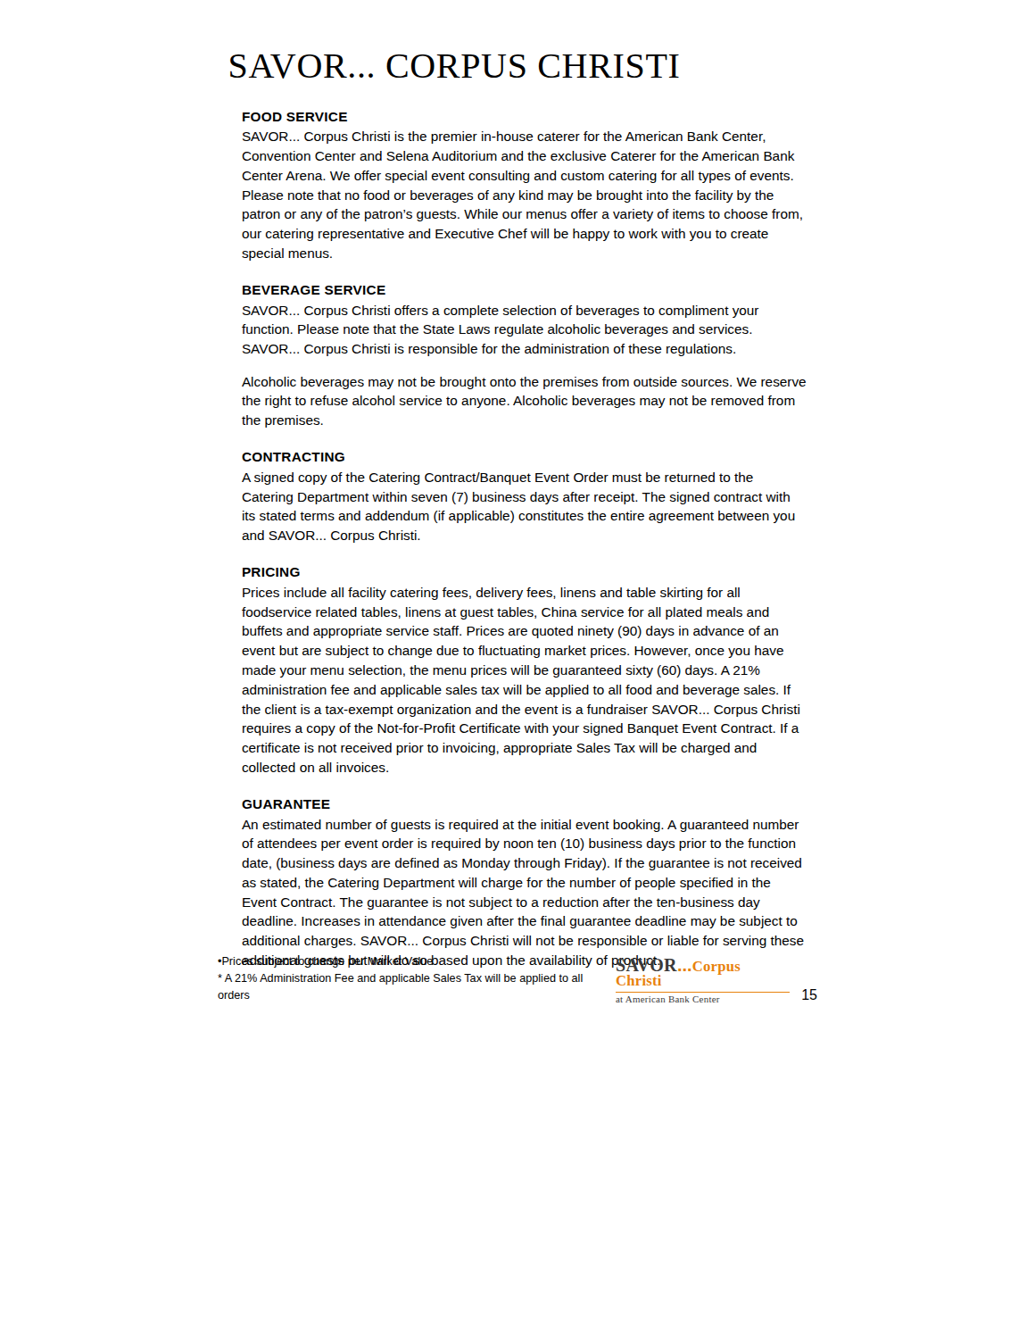SAVOR... CORPUS CHRISTI
FOOD SERVICE
SAVOR... Corpus Christi is the premier in-house caterer for the American Bank Center, Convention Center and Selena Auditorium and the exclusive Caterer for the American Bank Center Arena. We offer special event consulting and custom catering for all types of events. Please note that no food or beverages of any kind may be brought into the facility by the patron or any of the patron’s guests. While our menus offer a variety of items to choose from, our catering representative and Executive Chef will be happy to work with you to create special menus.
BEVERAGE SERVICE
SAVOR... Corpus Christi offers a complete selection of beverages to compliment your function. Please note that the State Laws regulate alcoholic beverages and services. SAVOR... Corpus Christi is responsible for the administration of these regulations.
Alcoholic beverages may not be brought onto the premises from outside sources. We reserve the right to refuse alcohol service to anyone. Alcoholic beverages may not be removed from the premises.
CONTRACTING
A signed copy of the Catering Contract/Banquet Event Order must be returned to the Catering Department within seven (7) business days after receipt. The signed contract with its stated terms and addendum (if applicable) constitutes the entire agreement between you and SAVOR... Corpus Christi.
PRICING
Prices include all facility catering fees, delivery fees, linens and table skirting for all foodservice related tables, linens at guest tables, China service for all plated meals and buffets and appropriate service staff. Prices are quoted ninety (90) days in advance of an event but are subject to change due to fluctuating market prices. However, once you have made your menu selection, the menu prices will be guaranteed sixty (60) days. A 21% administration fee and applicable sales tax will be applied to all food and beverage sales. If the client is a tax-exempt organization and the event is a fundraiser SAVOR... Corpus Christi requires a copy of the Not-for-Profit Certificate with your signed Banquet Event Contract. If a certificate is not received prior to invoicing, appropriate Sales Tax will be charged and collected on all invoices.
GUARANTEE
An estimated number of guests is required at the initial event booking. A guaranteed number of attendees per event order is required by noon ten (10) business days prior to the function date, (business days are defined as Monday through Friday). If the guarantee is not received as stated, the Catering Department will charge for the number of people specified in the Event Contract. The guarantee is not subject to a reduction after the ten-business day deadline. Increases in attendance given after the final guarantee deadline may be subject to additional charges. SAVOR... Corpus Christi will not be responsible or liable for serving these additional guests but will do so based upon the availability of product.
•Prices subject to change per Market Value * A 21% Administration Fee and applicable Sales Tax will be applied to all orders
SAVOR... Corpus Christi at American Bank Center
15